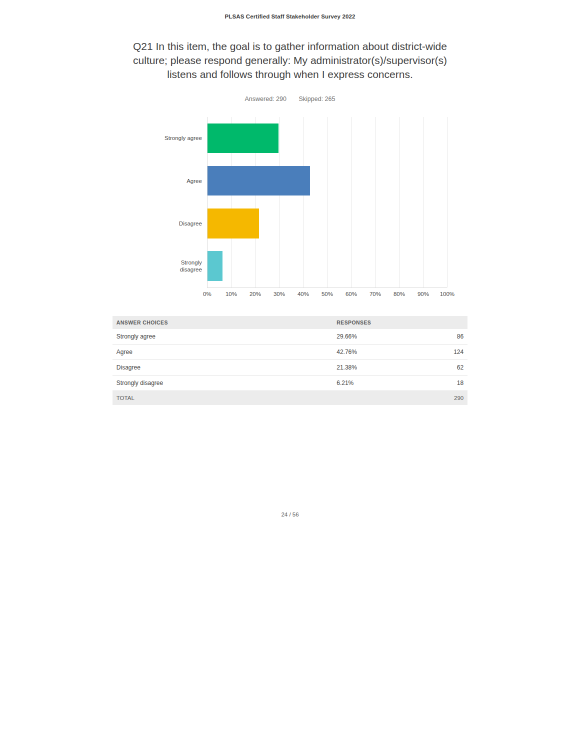PLSAS Certified Staff Stakeholder Survey 2022
Q21 In this item, the goal is to gather information about district-wide culture; please respond generally: My administrator(s)/supervisor(s) listens and follows through when I express concerns.
Answered: 290 Skipped: 265
Strongly agree
Agree
Disagree
Strongly
disagree
0% 10% 20% 30% 40% 50% 60% 70% 80% 90% 100%
| Answer Choices | Responses |
| --- | --- |
| Strongly agree | 29.66% | 86 |
| Agree | 42.76% | 124 |
| Disagree | 21.38% | 62 |
| Strongly disagree | 6.21% | 18 |
| TOTAL | | 290 |
24 / 56